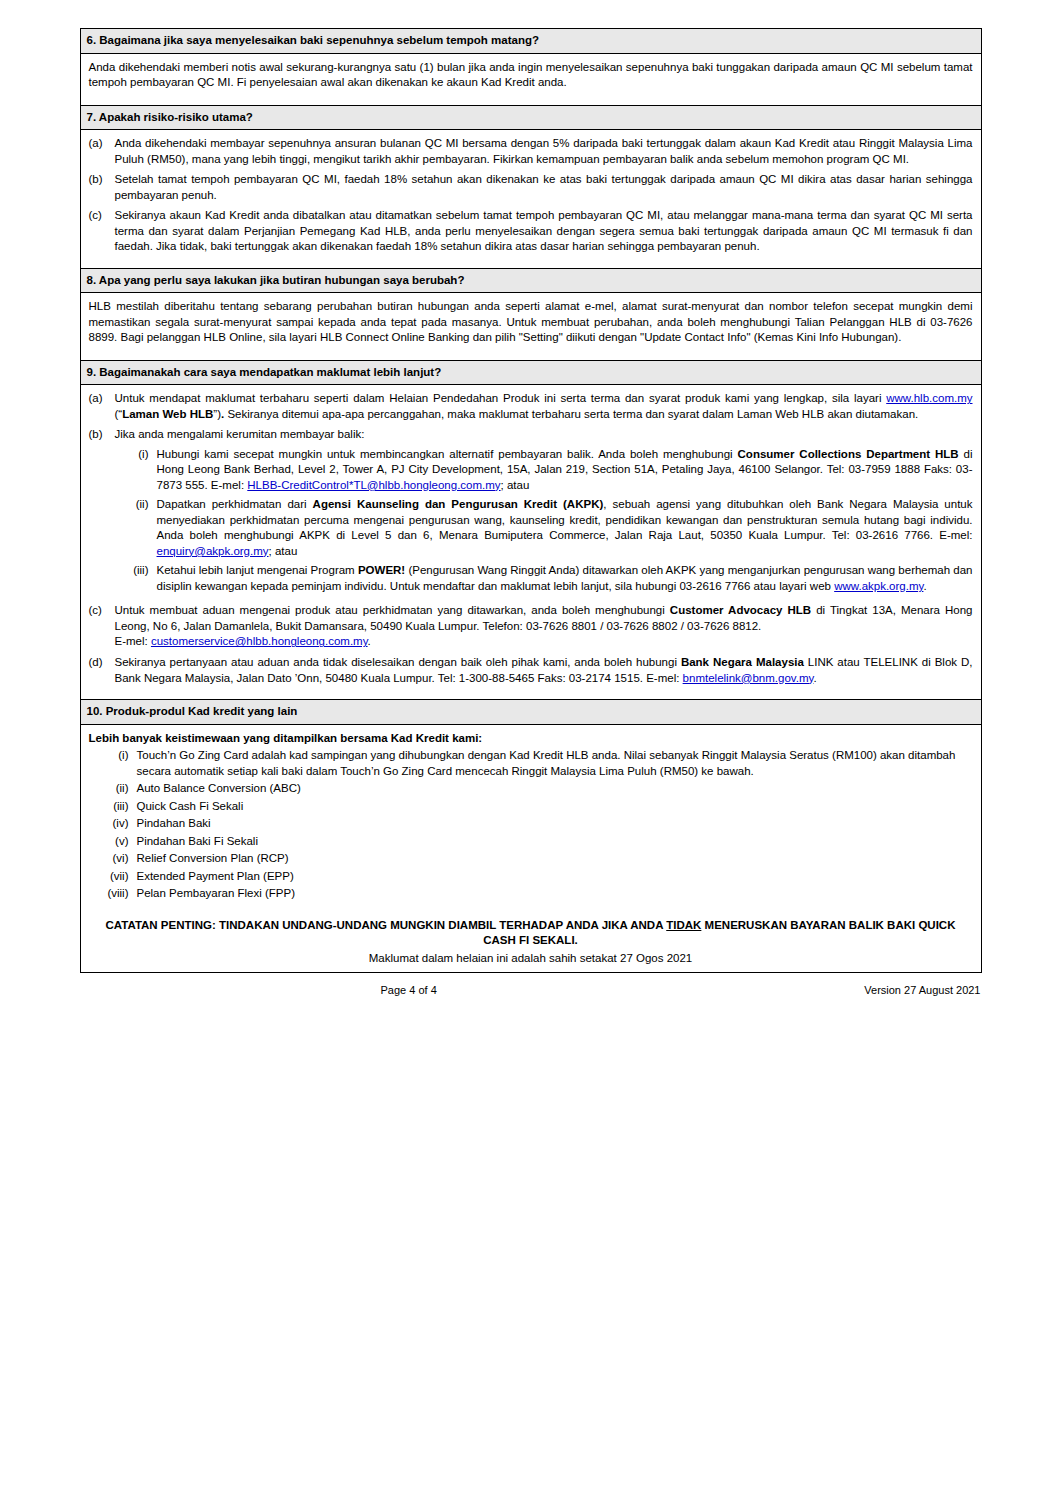6. Bagaimana jika saya menyelesaikan baki sepenuhnya sebelum tempoh matang?
Anda dikehendaki memberi notis awal sekurang-kurangnya satu (1) bulan jika anda ingin menyelesaikan sepenuhnya baki tunggakan daripada amaun QC MI sebelum tamat tempoh pembayaran QC MI. Fi penyelesaian awal akan dikenakan ke akaun Kad Kredit anda.
7. Apakah risiko-risiko utama?
(a) Anda dikehendaki membayar sepenuhnya ansuran bulanan QC MI bersama dengan 5% daripada baki tertunggak dalam akaun Kad Kredit atau Ringgit Malaysia Lima Puluh (RM50), mana yang lebih tinggi, mengikut tarikh akhir pembayaran. Fikirkan kemampuan pembayaran balik anda sebelum memohon program QC MI.
(b) Setelah tamat tempoh pembayaran QC MI, faedah 18% setahun akan dikenakan ke atas baki tertunggak daripada amaun QC MI dikira atas dasar harian sehingga pembayaran penuh.
(c) Sekiranya akaun Kad Kredit anda dibatalkan atau ditamatkan sebelum tamat tempoh pembayaran QC MI, atau melanggar mana-mana terma dan syarat QC MI serta terma dan syarat dalam Perjanjian Pemegang Kad HLB, anda perlu menyelesaikan dengan segera semua baki tertunggak daripada amaun QC MI termasuk fi dan faedah. Jika tidak, baki tertunggak akan dikenakan faedah 18% setahun dikira atas dasar harian sehingga pembayaran penuh.
8. Apa yang perlu saya lakukan jika butiran hubungan saya berubah?
HLB mestilah diberitahu tentang sebarang perubahan butiran hubungan anda seperti alamat e-mel, alamat surat-menyurat dan nombor telefon secepat mungkin demi memastikan segala surat-menyurat sampai kepada anda tepat pada masanya. Untuk membuat perubahan, anda boleh menghubungi Talian Pelanggan HLB di 03-7626 8899. Bagi pelanggan HLB Online, sila layari HLB Connect Online Banking dan pilih "Setting" diikuti dengan "Update Contact Info" (Kemas Kini Info Hubungan).
9. Bagaimanakah cara saya mendapatkan maklumat lebih lanjut?
(a) Untuk mendapat maklumat terbaharu seperti dalam Helaian Pendedahan Produk ini serta terma dan syarat produk kami yang lengkap, sila layari www.hlb.com.my (“Laman Web HLB”). Sekiranya ditemui apa-apa percanggahan, maka maklumat terbaharu serta terma dan syarat dalam Laman Web HLB akan diutamakan.
(b) Jika anda mengalami kerumitan membayar balik:
(i) Hubungi kami secepat mungkin untuk membincangkan alternatif pembayaran balik. Anda boleh menghubungi Consumer Collections Department HLB di Hong Leong Bank Berhad, Level 2, Tower A, PJ City Development, 15A, Jalan 219, Section 51A, Petaling Jaya, 46100 Selangor. Tel: 03-7959 1888 Faks: 03-7873 555. E-mel: HLBB-CreditControl*TL@hlbb.hongleong.com.my; atau
(ii) Dapatkan perkhidmatan dari Agensi Kaunseling dan Pengurusan Kredit (AKPK), sebuah agensi yang ditubuhkan oleh Bank Negara Malaysia untuk menyediakan perkhidmatan percuma mengenai pengurusan wang, kaunseling kredit, pendidikan kewangan dan penstrukturan semula hutang bagi individu. Anda boleh menghubungi AKPK di Level 5 dan 6, Menara Bumiputera Commerce, Jalan Raja Laut, 50350 Kuala Lumpur. Tel: 03-2616 7766. E-mel: enquiry@akpk.org.my; atau
(iii) Ketahui lebih lanjut mengenai Program POWER! (Pengurusan Wang Ringgit Anda) ditawarkan oleh AKPK yang menganjurkan pengurusan wang berhemah dan disiplin kewangan kepada peminjam individu. Untuk mendaftar dan maklumat lebih lanjut, sila hubungi 03-2616 7766 atau layari web www.akpk.org.my.
(c) Untuk membuat aduan mengenai produk atau perkhidmatan yang ditawarkan, anda boleh menghubungi Customer Advocacy HLB di Tingkat 13A, Menara Hong Leong, No 6, Jalan Damanlela, Bukit Damansara, 50490 Kuala Lumpur. Telefon: 03-7626 8801 / 03-7626 8802 / 03-7626 8812.
E-mel: customerservice@hlbb.hongleong.com.my.
(d) Sekiranya pertanyaan atau aduan anda tidak diselesaikan dengan baik oleh pihak kami, anda boleh hubungi Bank Negara Malaysia LINK atau TELELINK di Blok D, Bank Negara Malaysia, Jalan Dato ’Onn, 50480 Kuala Lumpur. Tel: 1-300-88-5465 Faks: 03-2174 1515. E-mel: bnmtelelink@bnm.gov.my.
10. Produk-produl Kad kredit yang lain
Lebih banyak keistimewaan yang ditampilkan bersama Kad Kredit kami:
(i) Touch’n Go Zing Card adalah kad sampingan yang dihubungkan dengan Kad Kredit HLB anda. Nilai sebanyak Ringgit Malaysia Seratus (RM100) akan ditambah secara automatik setiap kali baki dalam Touch’n Go Zing Card mencecah Ringgit Malaysia Lima Puluh (RM50) ke bawah.
(ii) Auto Balance Conversion (ABC)
(iii) Quick Cash Fi Sekali
(iv) Pindahan Baki
(v) Pindahan Baki Fi Sekali
(vi) Relief Conversion Plan (RCP)
(vii) Extended Payment Plan (EPP)
(viii) Pelan Pembayaran Flexi (FPP)
CATATAN PENTING: TINDAKAN UNDANG-UNDANG MUNGKIN DIAMBIL TERHADAP ANDA JIKA ANDA TIDAK MENERUSKAN BAYARAN BALIK BAKI QUICK CASH FI SEKALI.
Maklumat dalam helaian ini adalah sahih setakat 27 Ogos 2021
Page 4 of 4
Version 27 August 2021